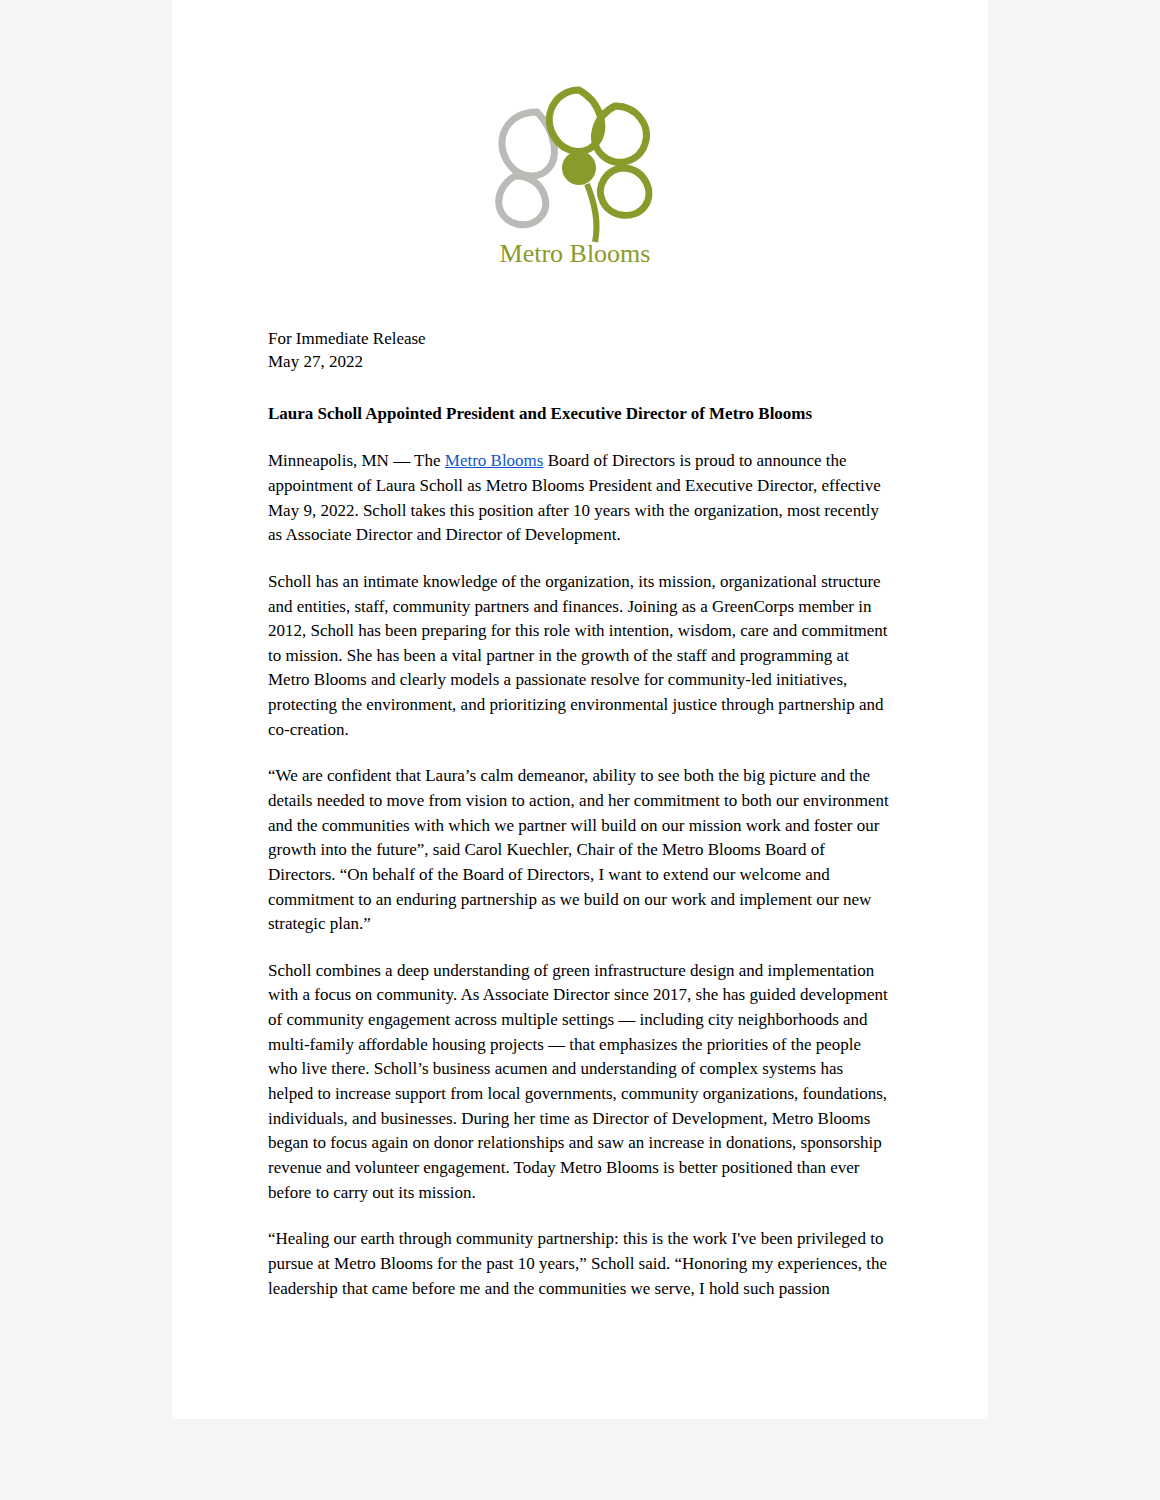Metro Blooms
For Immediate Release
May 27, 2022
Laura Scholl Appointed President and Executive Director of Metro Blooms
Minneapolis, MN — The Metro Blooms Board of Directors is proud to announce the appointment of Laura Scholl as Metro Blooms President and Executive Director, effective May 9, 2022. Scholl takes this position after 10 years with the organization, most recently as Associate Director and Director of Development.
Scholl has an intimate knowledge of the organization, its mission, organizational structure and entities, staff, community partners and finances. Joining as a GreenCorps member in 2012, Scholl has been preparing for this role with intention, wisdom, care and commitment to mission. She has been a vital partner in the growth of the staff and programming at Metro Blooms and clearly models a passionate resolve for community-led initiatives, protecting the environment, and prioritizing environmental justice through partnership and co-creation.
“We are confident that Laura’s calm demeanor, ability to see both the big picture and the details needed to move from vision to action, and her commitment to both our environment and the communities with which we partner will build on our mission work and foster our growth into the future”, said Carol Kuechler, Chair of the Metro Blooms Board of Directors. “On behalf of the Board of Directors, I want to extend our welcome and commitment to an enduring partnership as we build on our work and implement our new strategic plan.”
Scholl combines a deep understanding of green infrastructure design and implementation with a focus on community. As Associate Director since 2017, she has guided development of community engagement across multiple settings — including city neighborhoods and multi-family affordable housing projects — that emphasizes the priorities of the people who live there. Scholl’s business acumen and understanding of complex systems has helped to increase support from local governments, community organizations, foundations, individuals, and businesses. During her time as Director of Development, Metro Blooms began to focus again on donor relationships and saw an increase in donations, sponsorship revenue and volunteer engagement. Today Metro Blooms is better positioned than ever before to carry out its mission.
“Healing our earth through community partnership: this is the work I've been privileged to pursue at Metro Blooms for the past 10 years,” Scholl said. “Honoring my experiences, the leadership that came before me and the communities we serve, I hold such passion